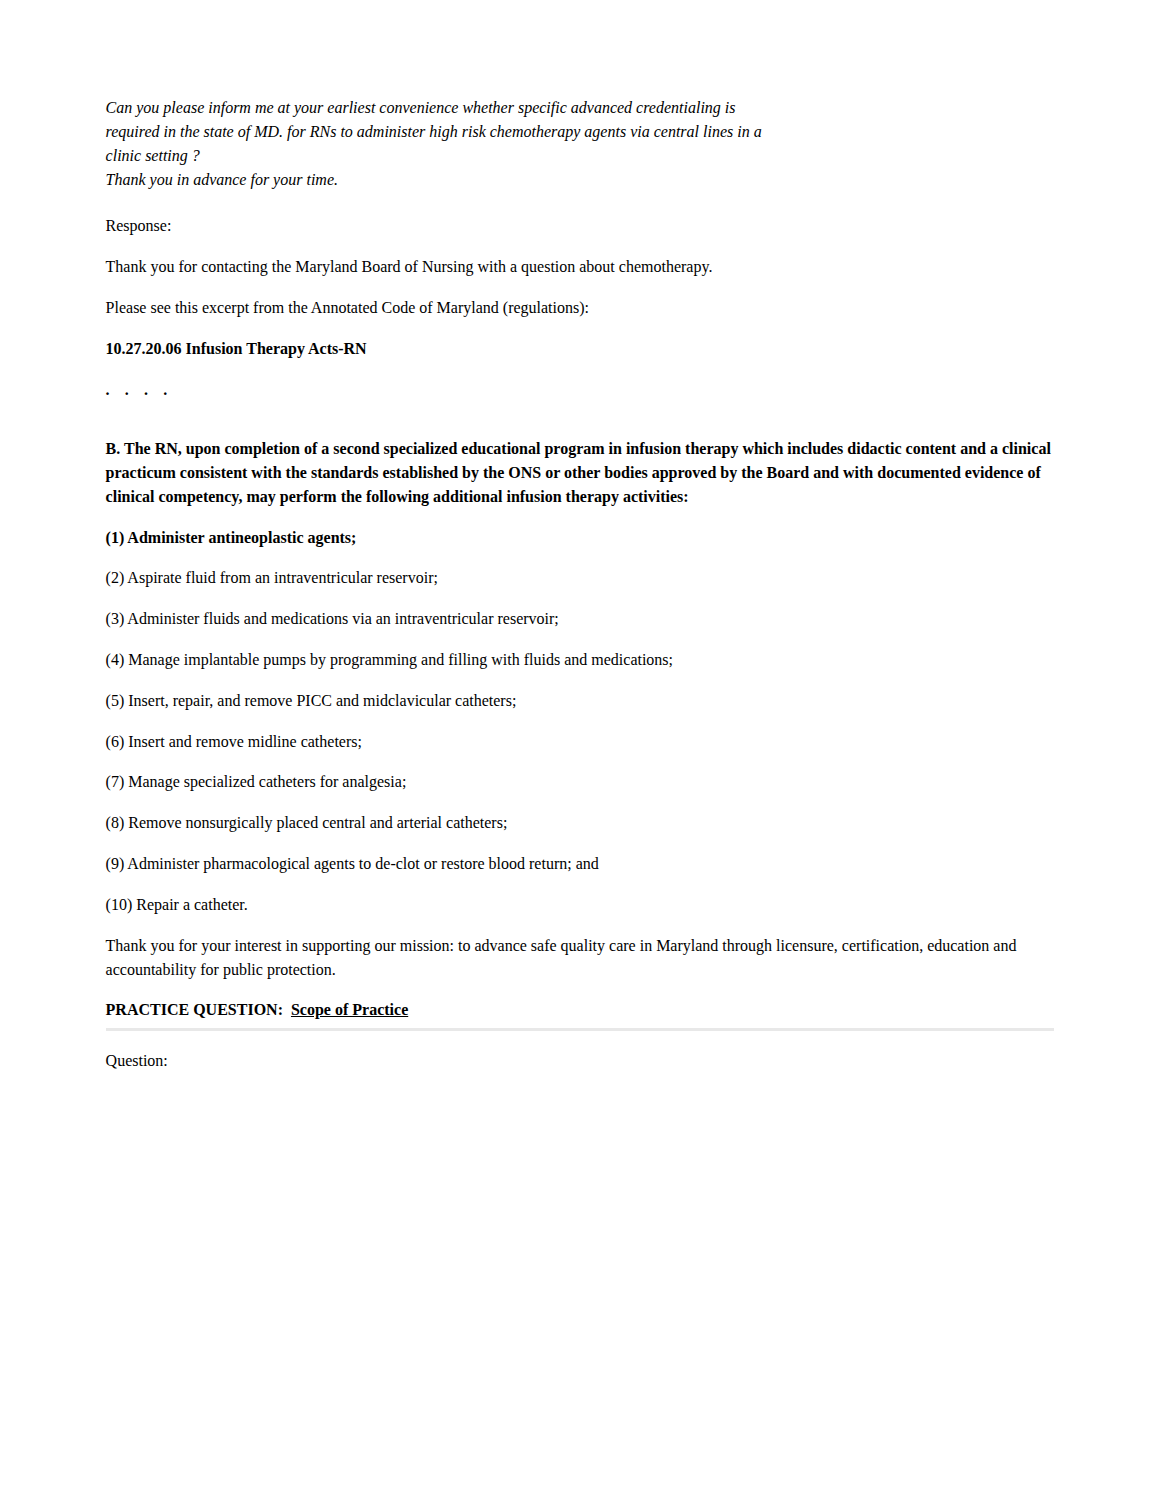Can you please inform me at your earliest convenience whether specific advanced credentialing is required in the state of MD. for RNs to administer high risk chemotherapy agents via central lines in a clinic setting ? Thank you in advance for your time.
Response:
Thank you for contacting the Maryland Board of Nursing with a question about chemotherapy.
Please see this excerpt from the Annotated Code of Maryland (regulations):
10.27.20.06 Infusion Therapy Acts-RN
. . . .
B. The RN, upon completion of a second specialized educational program in infusion therapy which includes didactic content and a clinical practicum consistent with the standards established by the ONS or other bodies approved by the Board and with documented evidence of clinical competency, may perform the following additional infusion therapy activities:
(1) Administer antineoplastic agents;
(2) Aspirate fluid from an intraventricular reservoir;
(3) Administer fluids and medications via an intraventricular reservoir;
(4) Manage implantable pumps by programming and filling with fluids and medications;
(5) Insert, repair, and remove PICC and midclavicular catheters;
(6) Insert and remove midline catheters;
(7) Manage specialized catheters for analgesia;
(8) Remove nonsurgically placed central and arterial catheters;
(9) Administer pharmacological agents to de-clot or restore blood return; and
(10) Repair a catheter.
Thank you for your interest in supporting our mission: to advance safe quality care in Maryland through licensure, certification, education and accountability for public protection.
PRACTICE QUESTION: Scope of Practice
Question: